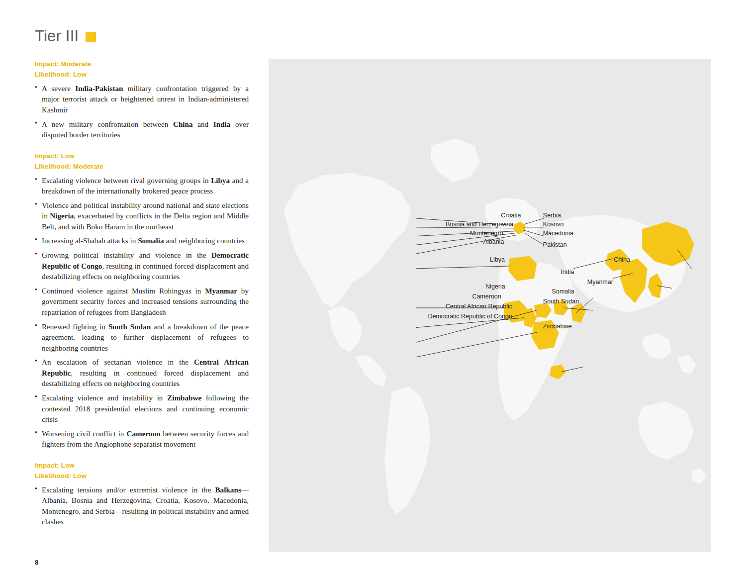Tier III
Impact: Moderate
Likelihood: Low
A severe India-Pakistan military confrontation triggered by a major terrorist attack or heightened unrest in Indian-administered Kashmir
A new military confrontation between China and India over disputed border territories
Impact: Low
Likelihood: Moderate
Escalating violence between rival governing groups in Libya and a breakdown of the internationally brokered peace process
Violence and political instability around national and state elections in Nigeria, exacerbated by conflicts in the Delta region and Middle Belt, and with Boko Haram in the northeast
Increasing al-Shabab attacks in Somalia and neighboring countries
Growing political instability and violence in the Democratic Republic of Congo, resulting in continued forced displacement and destabilizing effects on neighboring countries
Continued violence against Muslim Rohingyas in Myanmar by government security forces and increased tensions surrounding the repatriation of refugees from Bangladesh
Renewed fighting in South Sudan and a breakdown of the peace agreement, leading to further displacement of refugees to neighboring countries
An escalation of sectarian violence in the Central African Republic, resulting in continued forced displacement and destabilizing effects on neighboring countries
Escalating violence and instability in Zimbabwe following the contested 2018 presidential elections and continuing economic crisis
Worsening civil conflict in Cameroon between security forces and fighters from the Anglophone separatist movement
Impact: Low
Likelihood: Low
Escalating tensions and/or extremist violence in the Balkans—Albania, Bosnia and Herzegovina, Croatia, Kosovo, Macedonia, Montenegro, and Serbia—resulting in political instability and armed clashes
Croatia Bosnia and Herzegovina Montenegro Albania Serbia Kosovo Macedonia Pakistan Libya China India Myanmar Nigeria Somalia Cameroon South Sudan Central African Republic Democratic Republic of Congo Zimbabwe
8